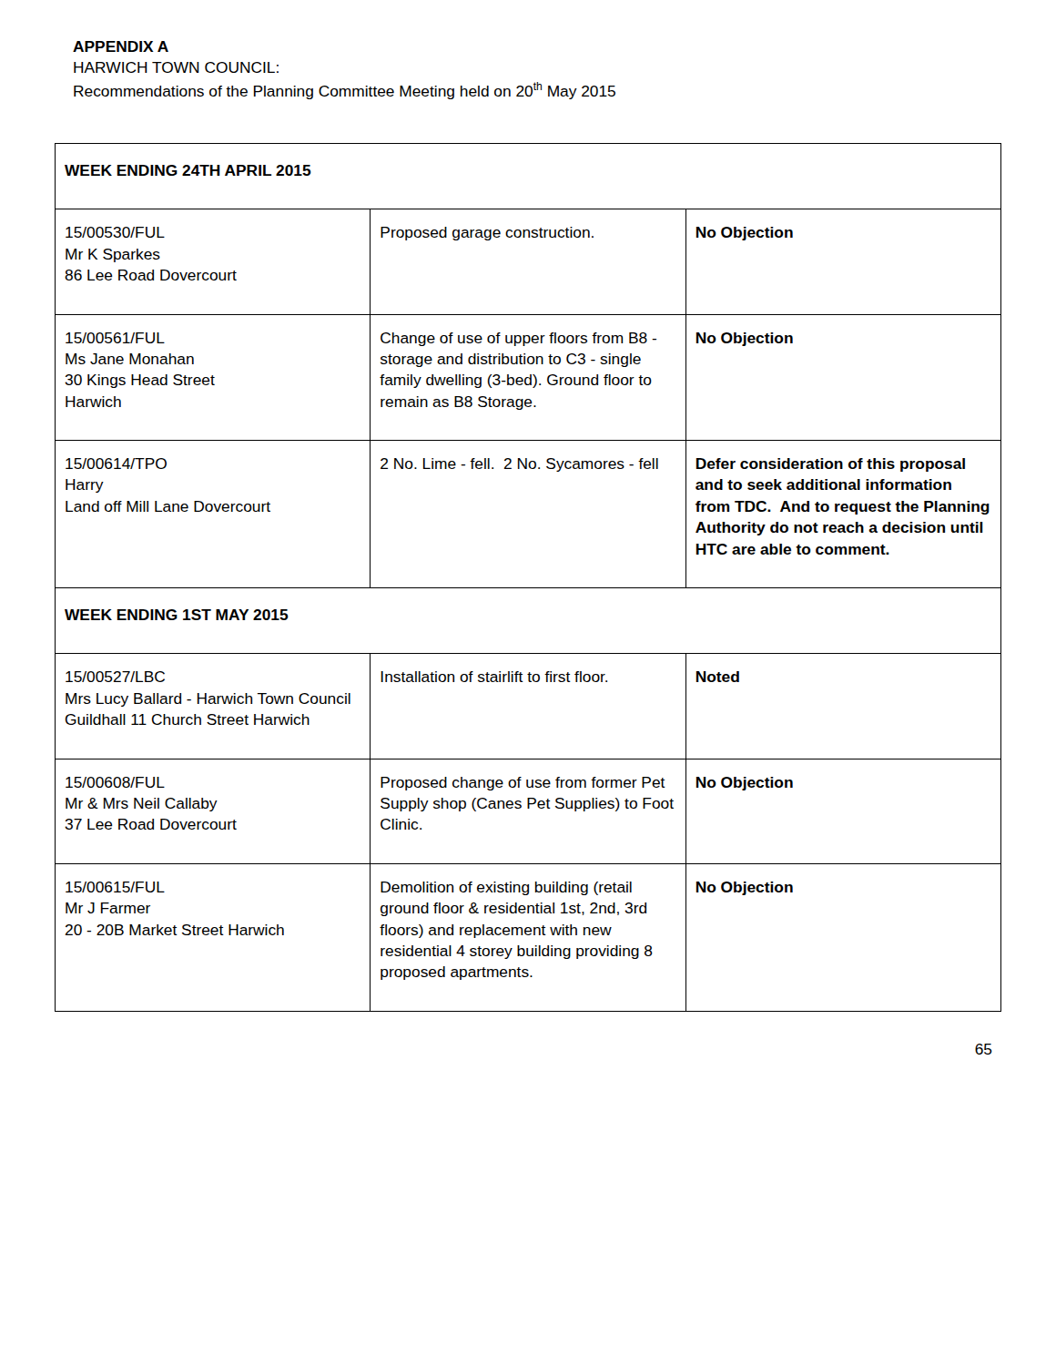APPENDIX A
HARWICH TOWN COUNCIL:
Recommendations of the Planning Committee Meeting held on 20th May 2015
| WEEK ENDING 24TH APRIL 2015 |
| 15/00530/FUL Mr K Sparkes 86 Lee Road Dovercourt | Proposed garage construction. | No Objection |
| 15/00561/FUL Ms Jane Monahan 30 Kings Head Street Harwich | Change of use of upper floors from B8 - storage and distribution to C3 - single family dwelling (3-bed). Ground floor to remain as B8 Storage. | No Objection |
| 15/00614/TPO Harry Land off Mill Lane Dovercourt | 2 No. Lime - fell. 2 No. Sycamores - fell | Defer consideration of this proposal and to seek additional information from TDC. And to request the Planning Authority do not reach a decision until HTC are able to comment. |
| WEEK ENDING 1ST MAY 2015 |
| 15/00527/LBC Mrs Lucy Ballard - Harwich Town Council Guildhall 11 Church Street Harwich | Installation of stairlift to first floor. | Noted |
| 15/00608/FUL Mr & Mrs Neil Callaby 37 Lee Road Dovercourt | Proposed change of use from former Pet Supply shop (Canes Pet Supplies) to Foot Clinic. | No Objection |
| 15/00615/FUL Mr J Farmer 20 - 20B Market Street Harwich | Demolition of existing building (retail ground floor & residential 1st, 2nd, 3rd floors) and replacement with new residential 4 storey building providing 8 proposed apartments. | No Objection |
65